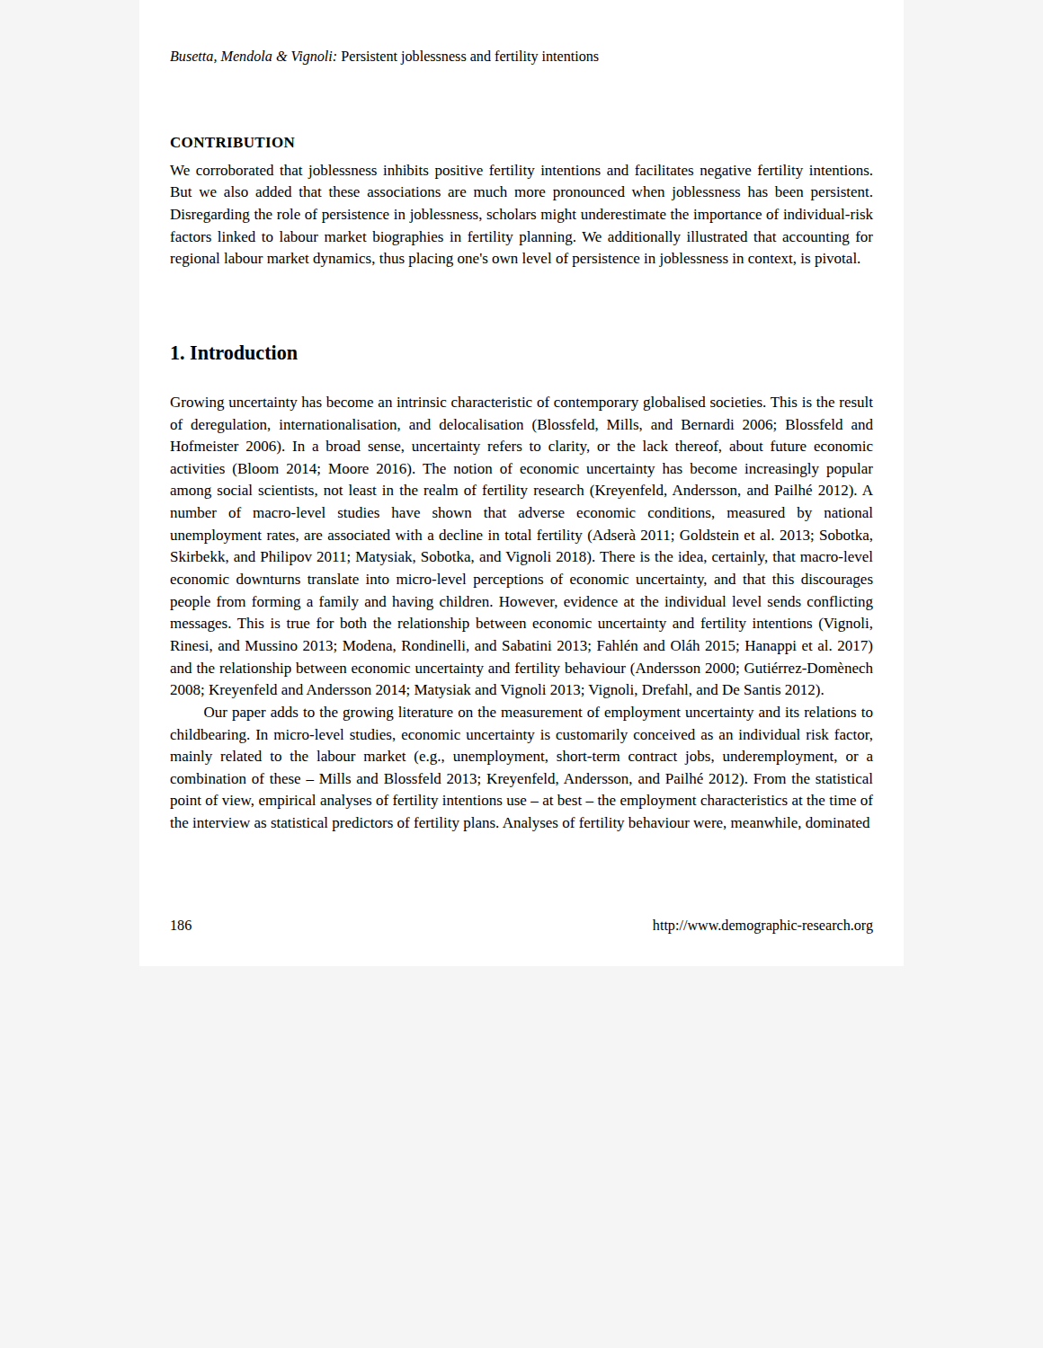Busetta, Mendola & Vignoli: Persistent joblessness and fertility intentions
Contribution
We corroborated that joblessness inhibits positive fertility intentions and facilitates negative fertility intentions. But we also added that these associations are much more pronounced when joblessness has been persistent. Disregarding the role of persistence in joblessness, scholars might underestimate the importance of individual-risk factors linked to labour market biographies in fertility planning. We additionally illustrated that accounting for regional labour market dynamics, thus placing one's own level of persistence in joblessness in context, is pivotal.
1. Introduction
Growing uncertainty has become an intrinsic characteristic of contemporary globalised societies. This is the result of deregulation, internationalisation, and delocalisation (Blossfeld, Mills, and Bernardi 2006; Blossfeld and Hofmeister 2006). In a broad sense, uncertainty refers to clarity, or the lack thereof, about future economic activities (Bloom 2014; Moore 2016). The notion of economic uncertainty has become increasingly popular among social scientists, not least in the realm of fertility research (Kreyenfeld, Andersson, and Pailhé 2012). A number of macro-level studies have shown that adverse economic conditions, measured by national unemployment rates, are associated with a decline in total fertility (Adserà 2011; Goldstein et al. 2013; Sobotka, Skirbekk, and Philipov 2011; Matysiak, Sobotka, and Vignoli 2018). There is the idea, certainly, that macro-level economic downturns translate into micro-level perceptions of economic uncertainty, and that this discourages people from forming a family and having children. However, evidence at the individual level sends conflicting messages. This is true for both the relationship between economic uncertainty and fertility intentions (Vignoli, Rinesi, and Mussino 2013; Modena, Rondinelli, and Sabatini 2013; Fahlén and Oláh 2015; Hanappi et al. 2017) and the relationship between economic uncertainty and fertility behaviour (Andersson 2000; Gutiérrez-Domènech 2008; Kreyenfeld and Andersson 2014; Matysiak and Vignoli 2013; Vignoli, Drefahl, and De Santis 2012).
Our paper adds to the growing literature on the measurement of employment uncertainty and its relations to childbearing. In micro-level studies, economic uncertainty is customarily conceived as an individual risk factor, mainly related to the labour market (e.g., unemployment, short-term contract jobs, underemployment, or a combination of these – Mills and Blossfeld 2013; Kreyenfeld, Andersson, and Pailhé 2012). From the statistical point of view, empirical analyses of fertility intentions use – at best – the employment characteristics at the time of the interview as statistical predictors of fertility plans. Analyses of fertility behaviour were, meanwhile, dominated
186 http://www.demographic-research.org